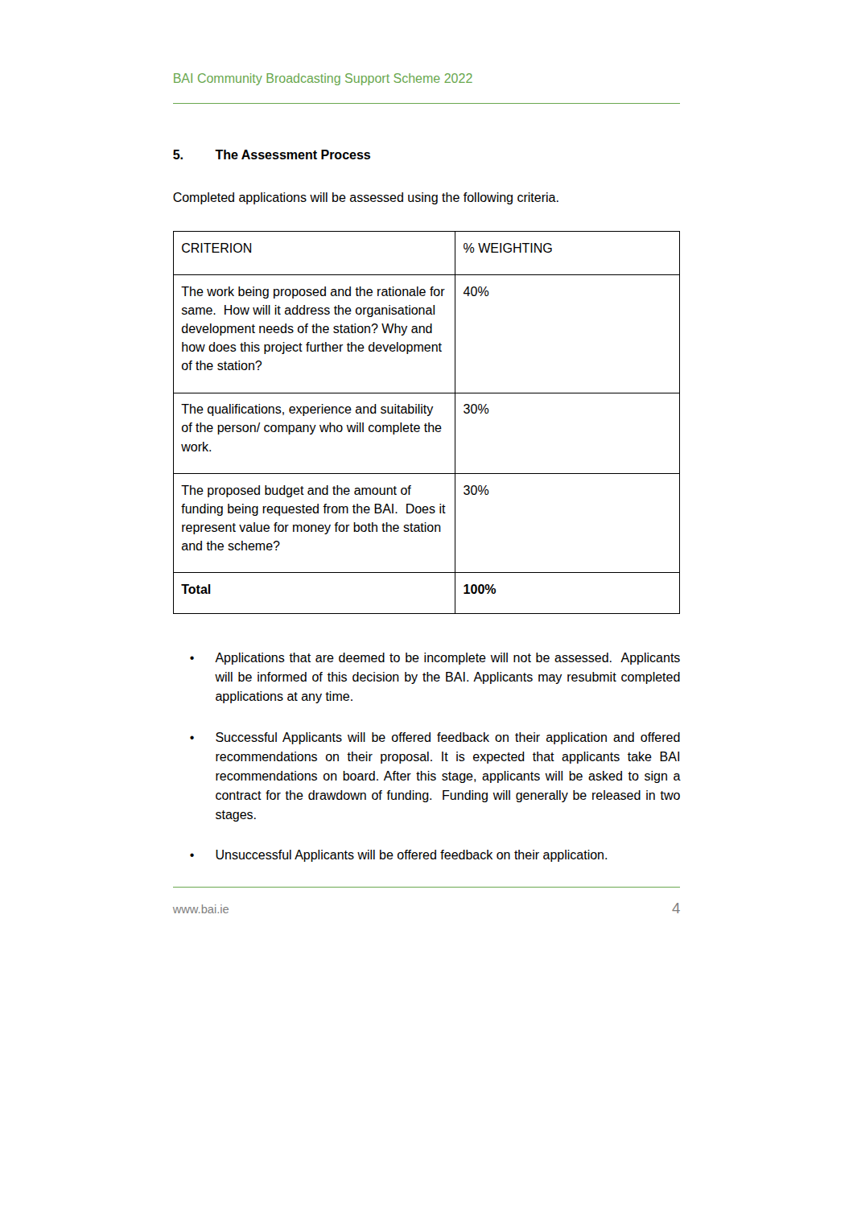BAI Community Broadcasting Support Scheme 2022
5. The Assessment Process
Completed applications will be assessed using the following criteria.
| CRITERION | % WEIGHTING |
| The work being proposed and the rationale for same. How will it address the organisational development needs of the station? Why and how does this project further the development of the station? | 40% |
| The qualifications, experience and suitability of the person/ company who will complete the work. | 30% |
| The proposed budget and the amount of funding being requested from the BAI. Does it represent value for money for both the station and the scheme? | 30% |
| Total | 100% |
Applications that are deemed to be incomplete will not be assessed. Applicants will be informed of this decision by the BAI. Applicants may resubmit completed applications at any time.
Successful Applicants will be offered feedback on their application and offered recommendations on their proposal. It is expected that applicants take BAI recommendations on board. After this stage, applicants will be asked to sign a contract for the drawdown of funding. Funding will generally be released in two stages.
Unsuccessful Applicants will be offered feedback on their application.
www.bai.ie 4